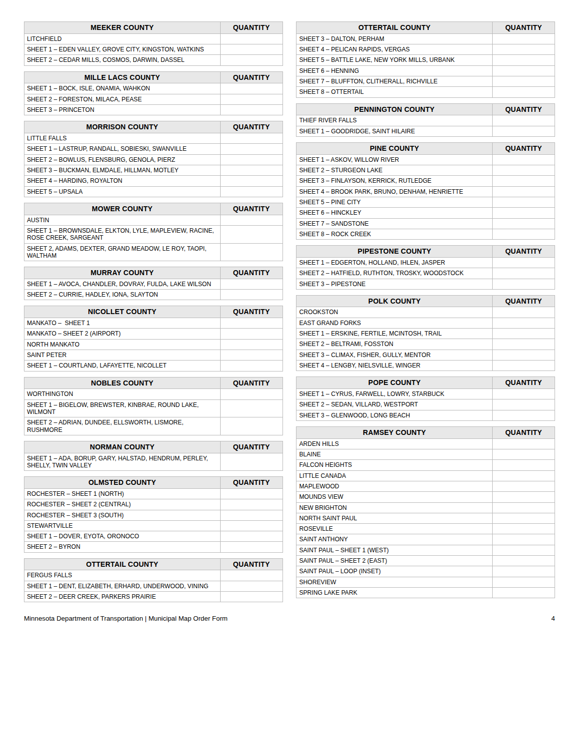| MEEKER COUNTY | QUANTITY |
| --- | --- |
| LITCHFIELD | |
| SHEET 1 – EDEN VALLEY, GROVE CITY, KINGSTON, WATKINS | |
| SHEET 2 – CEDAR MILLS, COSMOS, DARWIN, DASSEL | |
| MILLE LACS COUNTY | QUANTITY |
| --- | --- |
| SHEET 1 – BOCK, ISLE, ONAMIA, WAHKON | |
| SHEET 2 – FORESTON, MILACA, PEASE | |
| SHEET 3 – PRINCETON | |
| MORRISON COUNTY | QUANTITY |
| --- | --- |
| LITTLE FALLS | |
| SHEET 1 – LASTRUP, RANDALL, SOBIESKI, SWANVILLE | |
| SHEET 2 – BOWLUS, FLENSBURG, GENOLA, PIERZ | |
| SHEET 3 – BUCKMAN, ELMDALE, HILLMAN, MOTLEY | |
| SHEET 4 – HARDING, ROYALTON | |
| SHEET 5 – UPSALA | |
| MOWER COUNTY | QUANTITY |
| --- | --- |
| AUSTIN | |
| SHEET 1 – BROWNSDALE, ELKTON, LYLE, MAPLEVIEW, RACINE, ROSE CREEK, SARGEANT | |
| SHEET 2, ADAMS, DEXTER, GRAND MEADOW, LE ROY, TAOPI, WALTHAM | |
| MURRAY COUNTY | QUANTITY |
| --- | --- |
| SHEET 1 – AVOCA, CHANDLER, DOVRAY, FULDA, LAKE WILSON | |
| SHEET 2 – CURRIE, HADLEY, IONA, SLAYTON | |
| NICOLLET COUNTY | QUANTITY |
| --- | --- |
| MANKATO – SHEET 1 | |
| MANKATO – SHEET 2 (AIRPORT) | |
| NORTH MANKATO | |
| SAINT PETER | |
| SHEET 1 – COURTLAND, LAFAYETTE, NICOLLET | |
| NOBLES COUNTY | QUANTITY |
| --- | --- |
| WORTHINGTON | |
| SHEET 1 – BIGELOW, BREWSTER, KINBRAE, ROUND LAKE, WILMONT | |
| SHEET 2 – ADRIAN, DUNDEE, ELLSWORTH, LISMORE, RUSHMORE | |
| NORMAN COUNTY | QUANTITY |
| --- | --- |
| SHEET 1 – ADA, BORUP, GARY, HALSTAD, HENDRUM, PERLEY, SHELLY, TWIN VALLEY | |
| OLMSTED COUNTY | QUANTITY |
| --- | --- |
| ROCHESTER – SHEET 1 (NORTH) | |
| ROCHESTER – SHEET 2 (CENTRAL) | |
| ROCHESTER – SHEET 3 (SOUTH) | |
| STEWARTVILLE | |
| SHEET 1 – DOVER, EYOTA, ORONOCO | |
| SHEET 2 – BYRON | |
| OTTERTAIL COUNTY | QUANTITY |
| --- | --- |
| FERGUS FALLS | |
| SHEET 1 – DENT, ELIZABETH, ERHARD, UNDERWOOD, VINING | |
| SHEET 2 – DEER CREEK, PARKERS PRAIRIE | |
| OTTERTAIL COUNTY | QUANTITY |
| --- | --- |
| SHEET 3 – DALTON, PERHAM | |
| SHEET 4 – PELICAN RAPIDS, VERGAS | |
| SHEET 5 – BATTLE LAKE, NEW YORK MILLS, URBANK | |
| SHEET 6 – HENNING | |
| SHEET 7 – BLUFFTON, CLITHERALL, RICHVILLE | |
| SHEET 8 – OTTERTAIL | |
| PENNINGTON COUNTY | QUANTITY |
| --- | --- |
| THIEF RIVER FALLS | |
| SHEET 1 – GOODRIDGE, SAINT HILAIRE | |
| PINE COUNTY | QUANTITY |
| --- | --- |
| SHEET 1 – ASKOV, WILLOW RIVER | |
| SHEET 2 – STURGEON LAKE | |
| SHEET 3 – FINLAYSON, KERRICK, RUTLEDGE | |
| SHEET 4 – BROOK PARK, BRUNO, DENHAM, HENRIETTE | |
| SHEET 5 – PINE CITY | |
| SHEET 6 – HINCKLEY | |
| SHEET 7 – SANDSTONE | |
| SHEET 8 – ROCK CREEK | |
| PIPESTONE COUNTY | QUANTITY |
| --- | --- |
| SHEET 1 – EDGERTON, HOLLAND, IHLEN, JASPER | |
| SHEET 2 – HATFIELD, RUTHTON, TROSKY, WOODSTOCK | |
| SHEET 3 – PIPESTONE | |
| POLK COUNTY | QUANTITY |
| --- | --- |
| CROOKSTON | |
| EAST GRAND FORKS | |
| SHEET 1 – ERSKINE, FERTILE, M c INTOSH, TRAIL | |
| SHEET 2 – BELTRAMI, FOSSTON | |
| SHEET 3 – CLIMAX, FISHER, GULLY, MENTOR | |
| SHEET 4 – LENGBY, NIELSVILLE, WINGER | |
| POPE COUNTY | QUANTITY |
| --- | --- |
| SHEET 1 – CYRUS, FARWELL, LOWRY, STARBUCK | |
| SHEET 2 – SEDAN, VILLARD, WESTPORT | |
| SHEET 3 – GLENWOOD, LONG BEACH | |
| RAMSEY COUNTY | QUANTITY |
| --- | --- |
| ARDEN HILLS | |
| BLAINE | |
| FALCON HEIGHTS | |
| LITTLE CANADA | |
| MAPLEWOOD | |
| MOUNDS VIEW | |
| NEW BRIGHTON | |
| NORTH SAINT PAUL | |
| ROSEVILLE | |
| SAINT ANTHONY | |
| SAINT PAUL – SHEET 1 (WEST) | |
| SAINT PAUL – SHEET 2 (EAST) | |
| SAINT PAUL – LOOP (INSET) | |
| SHOREVIEW | |
| SPRING LAKE PARK | |
Minnesota Department of Transportation | Municipal Map Order Form
4